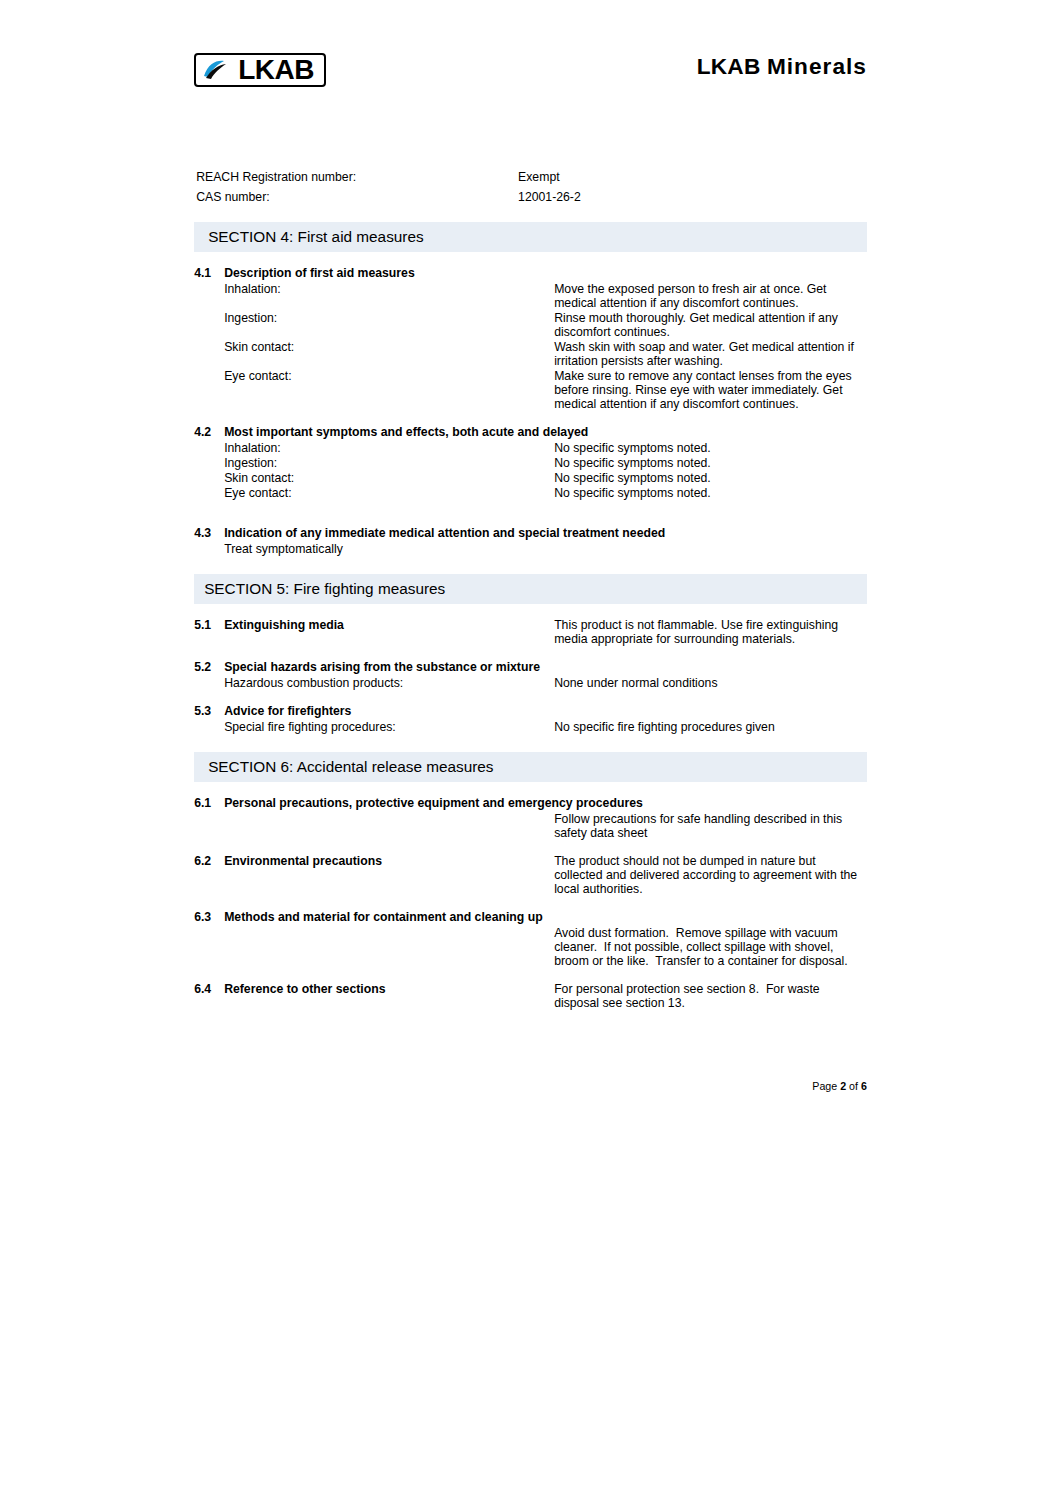LKAB
LKAB Minerals
REACH Registration number:
Exempt
CAS number:
12001-26-2
SECTION 4: First aid measures
4.1 Description of first aid measures
Inhalation:
Move the exposed person to fresh air at once. Get medical attention if any discomfort continues.
Ingestion:
Rinse mouth thoroughly. Get medical attention if any discomfort continues.
Skin contact:
Wash skin with soap and water. Get medical attention if irritation persists after washing.
Eye contact:
Make sure to remove any contact lenses from the eyes before rinsing. Rinse eye with water immediately. Get medical attention if any discomfort continues.
4.2 Most important symptoms and effects, both acute and delayed
Inhalation:
No specific symptoms noted.
Ingestion:
No specific symptoms noted.
Skin contact:
No specific symptoms noted.
Eye contact:
No specific symptoms noted.
4.3 Indication of any immediate medical attention and special treatment needed
Treat symptomatically
SECTION 5: Fire fighting measures
5.1
Extinguishing media
This product is not flammable. Use fire extinguishing media appropriate for surrounding materials.
5.2 Special hazards arising from the substance or mixture
Hazardous combustion products:
None under normal conditions
5.3 Advice for firefighters
Special fire fighting procedures:
No specific fire fighting procedures given
SECTION 6: Accidental release measures
6.1 Personal precautions, protective equipment and emergency procedures
Follow precautions for safe handling described in this safety data sheet
6.2
Environmental precautions
The product should not be dumped in nature but collected and delivered according to agreement with the local authorities.
6.3 Methods and material for containment and cleaning up
Avoid dust formation. Remove spillage with vacuum cleaner. If not possible, collect spillage with shovel, broom or the like. Transfer to a container for disposal.
6.4
Reference to other sections
For personal protection see section 8. For waste disposal see section 13.
Page 2 of 6